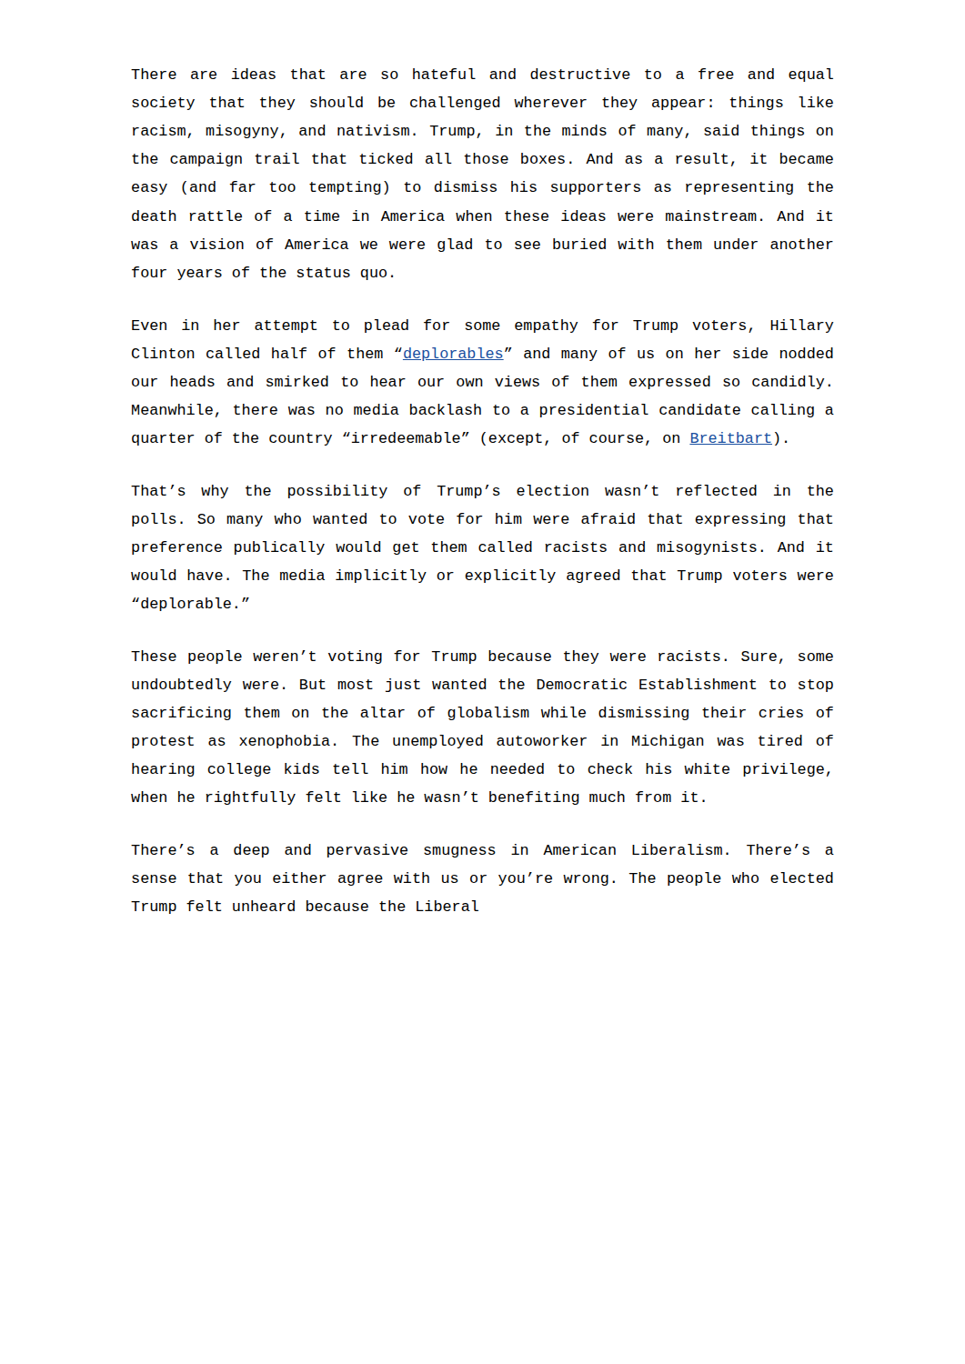There are ideas that are so hateful and destructive to a free and equal society that they should be challenged wherever they appear: things like racism, misogyny, and nativism. Trump, in the minds of many, said things on the campaign trail that ticked all those boxes. And as a result, it became easy (and far too tempting) to dismiss his supporters as representing the death rattle of a time in America when these ideas were mainstream. And it was a vision of America we were glad to see buried with them under another four years of the status quo.
Even in her attempt to plead for some empathy for Trump voters, Hillary Clinton called half of them “deplorables” and many of us on her side nodded our heads and smirked to hear our own views of them expressed so candidly. Meanwhile, there was no media backlash to a presidential candidate calling a quarter of the country “irredeemable” (except, of course, on Breitbart).
That’s why the possibility of Trump’s election wasn’t reflected in the polls. So many who wanted to vote for him were afraid that expressing that preference publically would get them called racists and misogynists. And it would have. The media implicitly or explicitly agreed that Trump voters were “deplorable.”
These people weren’t voting for Trump because they were racists. Sure, some undoubtedly were. But most just wanted the Democratic Establishment to stop sacrificing them on the altar of globalism while dismissing their cries of protest as xenophobia. The unemployed autoworker in Michigan was tired of hearing college kids tell him how he needed to check his white privilege, when he rightfully felt like he wasn’t benefiting much from it.
There’s a deep and pervasive smugness in American Liberalism. There’s a sense that you either agree with us or you’re wrong. The people who elected Trump felt unheard because the Liberal